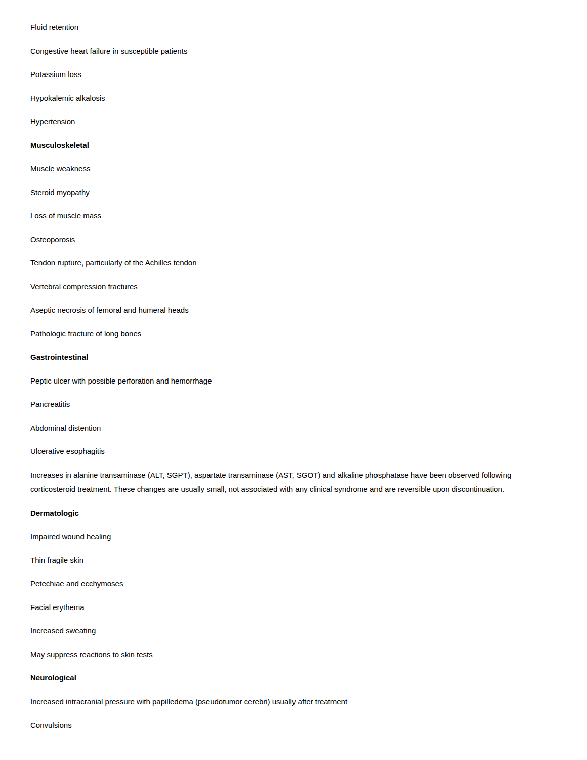Fluid retention
Congestive heart failure in susceptible patients
Potassium loss
Hypokalemic alkalosis
Hypertension
Musculoskeletal
Muscle weakness
Steroid myopathy
Loss of muscle mass
Osteoporosis
Tendon rupture, particularly of the Achilles tendon
Vertebral compression fractures
Aseptic necrosis of femoral and humeral heads
Pathologic fracture of long bones
Gastrointestinal
Peptic ulcer with possible perforation and hemorrhage
Pancreatitis
Abdominal distention
Ulcerative esophagitis
Increases in alanine transaminase (ALT, SGPT), aspartate transaminase (AST, SGOT) and alkaline phosphatase have been observed following corticosteroid treatment. These changes are usually small, not associated with any clinical syndrome and are reversible upon discontinuation.
Dermatologic
Impaired wound healing
Thin fragile skin
Petechiae and ecchymoses
Facial erythema
Increased sweating
May suppress reactions to skin tests
Neurological
Increased intracranial pressure with papilledema (pseudotumor cerebri) usually after treatment
Convulsions